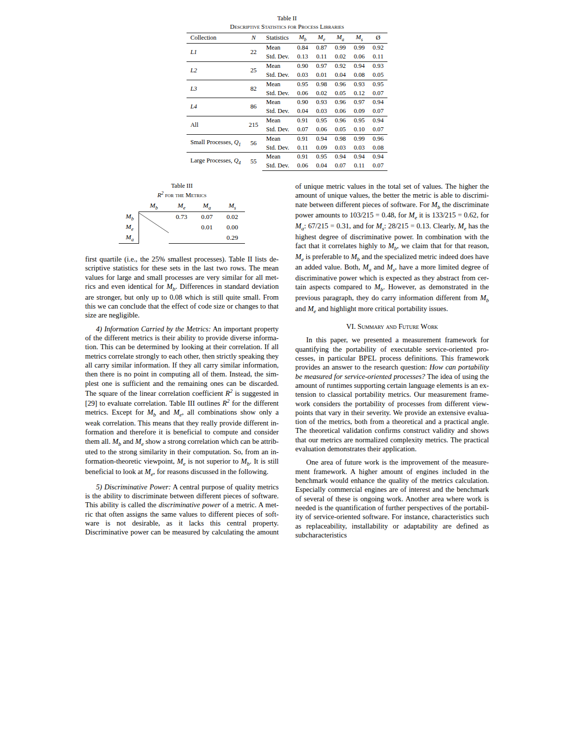Table II Descriptive Statistics for Process Libraries
| Collection | N | Statistics | M b | M e | M a | M s | Ø |
| --- | --- | --- | --- | --- | --- | --- | --- |
| L1 | 22 | Mean | 0.84 | 0.87 | 0.99 | 0.99 | 0.92 |
| Std. Dev. | 0.13 | 0.11 | 0.02 | 0.06 | 0.11 |
| L2 | 25 | Mean | 0.90 | 0.97 | 0.92 | 0.94 | 0.93 |
| Std. Dev. | 0.03 | 0.01 | 0.04 | 0.08 | 0.05 |
| L3 | 82 | Mean | 0.95 | 0.98 | 0.96 | 0.93 | 0.95 |
| Std. Dev. | 0.06 | 0.02 | 0.05 | 0.12 | 0.07 |
| L4 | 86 | Mean | 0.90 | 0.93 | 0.96 | 0.97 | 0.94 |
| Std. Dev. | 0.04 | 0.03 | 0.06 | 0.09 | 0.07 |
| All | 215 | Mean | 0.91 | 0.95 | 0.96 | 0.95 | 0.94 |
| Std. Dev. | 0.07 | 0.06 | 0.05 | 0.10 | 0.07 |
| Small Processes, Q 1 | 56 | Mean | 0.91 | 0.94 | 0.98 | 0.99 | 0.96 |
| Std. Dev. | 0.11 | 0.09 | 0.03 | 0.03 | 0.08 |
| Large Processes, Q 4 | 55 | Mean | 0.91 | 0.95 | 0.94 | 0.94 | 0.94 |
| Std. Dev. | 0.06 | 0.04 | 0.07 | 0.11 | 0.07 |
Table III R2 for the Metrics
| | M b | M e | M a | M s |
| --- | --- | --- | --- | --- |
| M b | | 0.73 | 0.07 | 0.02 |
| M e | | 0.01 | 0.00 |
| M a | | | 0.29 |
first quartile (i.e., the 25% smallest processes). Table II lists descriptive statistics for these sets in the last two rows. The mean values for large and small processes are very similar for all metrics and even identical for Mb. Differences in standard deviation are stronger, but only up to 0.08 which is still quite small. From this we can conclude that the effect of code size or changes to that size are negligible.
4) Information Carried by the Metrics: An important property of the different metrics is their ability to provide diverse information. This can be determined by looking at their correlation. If all metrics correlate strongly to each other, then strictly speaking they all carry similar information. If they all carry similar information, then there is no point in computing all of them. Instead, the simplest one is sufficient and the remaining ones can be discarded. The square of the linear correlation coefficient R2 is suggested in [29] to evaluate correlation. Table III outlines R2 for the different metrics. Except for Mb and Me, all combinations show only a weak correlation. This means that they really provide different information and therefore it is beneficial to compute and consider them all. Mb and Me show a strong correlation which can be attributed to the strong similarity in their computation. So, from an information-theoretic viewpoint, Me is not superior to Mb. It is still beneficial to look at Me, for reasons discussed in the following.
5) Discriminative Power: A central purpose of quality metrics is the ability to discriminate between different pieces of software. This ability is called the discriminative power of a metric. A metric that often assigns the same values to different pieces of software is not desirable, as it lacks this central property. Discriminative power can be measured by calculating the amount of unique metric values in the total set of values. The higher the amount of unique values, the better the metric is able to discriminate between different pieces of software. For Mb the discriminate power amounts to 103/215 = 0.48, for Me it is 133/215 = 0.62, for Ma: 67/215 = 0.31, and for Ms: 28/215 = 0.13. Clearly, Me has the highest degree of discriminative power. In combination with the fact that it correlates highly to Mb, we claim that for that reason, Me is preferable to Mb and the specialized metric indeed does have an added value. Both, Ma and Ms, have a more limited degree of discriminative power which is expected as they abstract from certain aspects compared to Mb. However, as demonstrated in the previous paragraph, they do carry information different from Mb and Me and highlight more critical portability issues.
VI. Summary and Future Work
In this paper, we presented a measurement framework for quantifying the portability of executable service-oriented processes, in particular BPEL process definitions. This framework provides an answer to the research question: How can portability be measured for service-oriented processes? The idea of using the amount of runtimes supporting certain language elements is an extension to classical portability metrics. Our measurement framework considers the portability of processes from different viewpoints that vary in their severity. We provide an extensive evaluation of the metrics, both from a theoretical and a practical angle. The theoretical validation confirms construct validity and shows that our metrics are normalized complexity metrics. The practical evaluation demonstrates their application.
One area of future work is the improvement of the measurement framework. A higher amount of engines included in the benchmark would enhance the quality of the metrics calculation. Especially commercial engines are of interest and the benchmark of several of these is ongoing work. Another area where work is needed is the quantification of further perspectives of the portability of service-oriented software. For instance, characteristics such as replaceability, installability or adaptability are defined as subcharacteristics